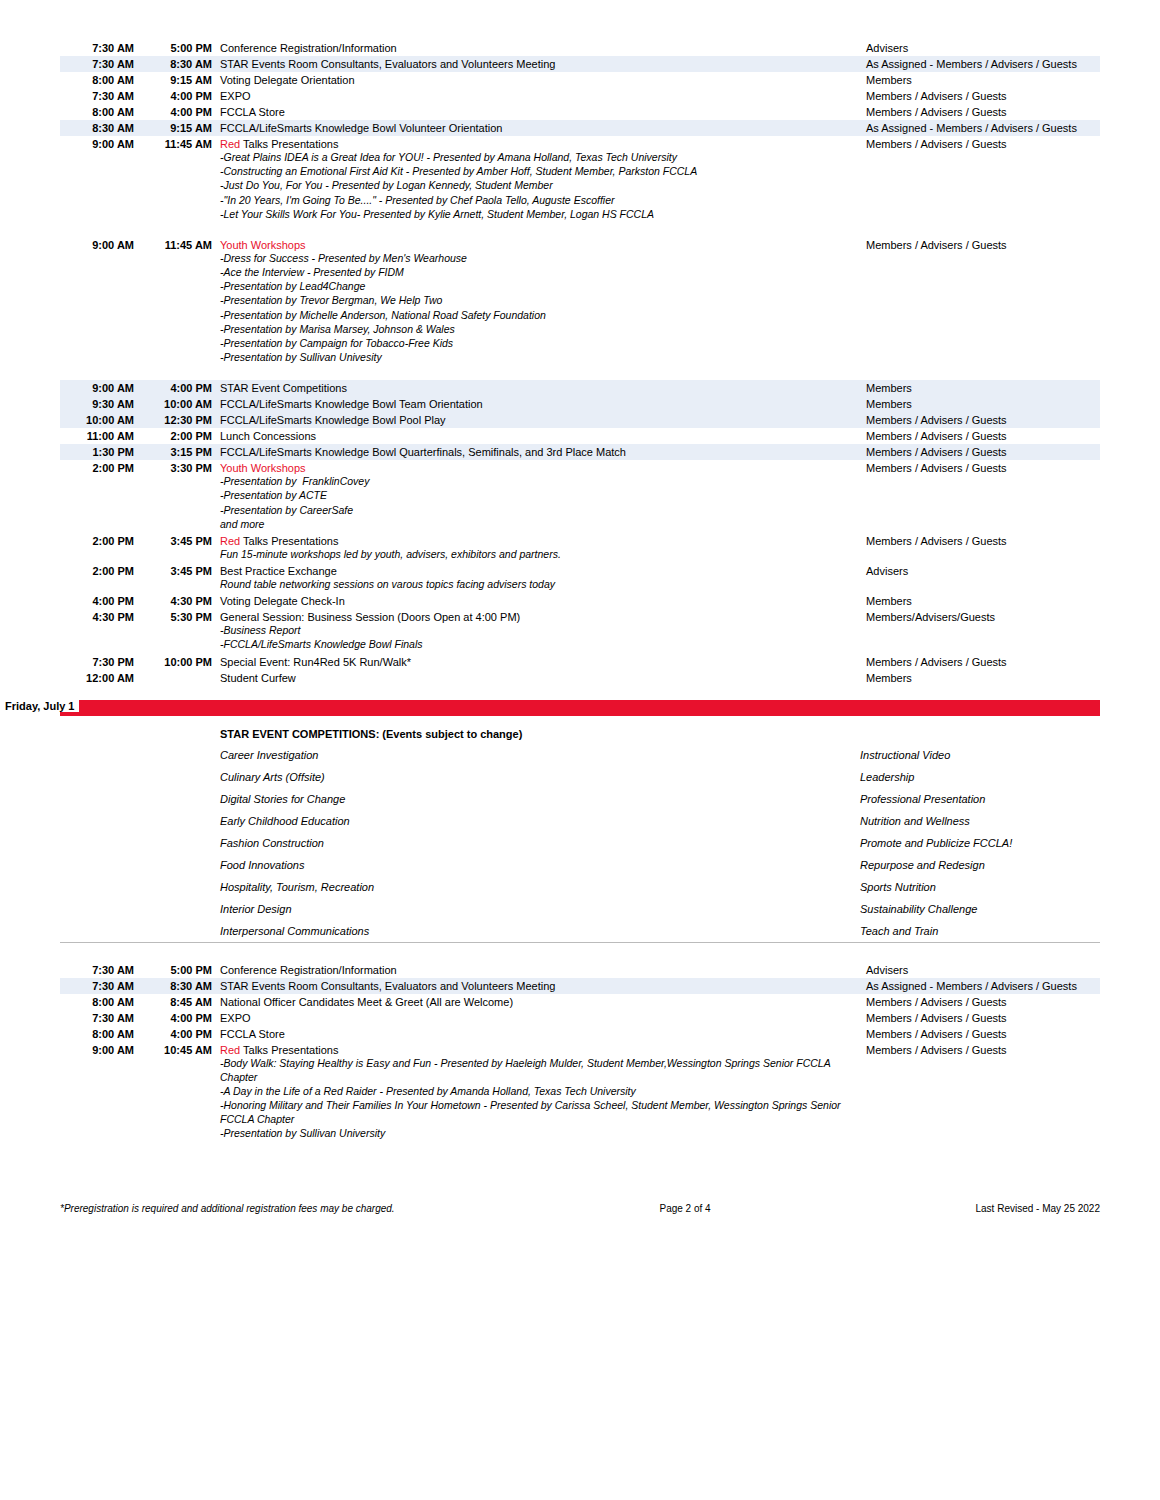| 7:30 AM | 5:00 PM | Conference Registration/Information | Advisers |
| 7:30 AM | 8:30 AM | STAR Events Room Consultants, Evaluators and Volunteers Meeting | As Assigned - Members / Advisers / Guests |
| 8:00 AM | 9:15 AM | Voting Delegate Orientation | Members |
| 7:30 AM | 4:00 PM | EXPO | Members / Advisers / Guests |
| 8:00 AM | 4:00 PM | FCCLA Store | Members / Advisers / Guests |
| 8:30 AM | 9:15 AM | FCCLA/LifeSmarts Knowledge Bowl Volunteer Orientation | As Assigned - Members / Advisers / Guests |
| 9:00 AM | 11:45 AM | Red Talks Presentations -Great Plains IDEA is a Great Idea for YOU! - Presented by Amana Holland, Texas Tech University -Constructing an Emotional First Aid Kit - Presented by Amber Hoff, Student Member, Parkston FCCLA -Just Do You, For You - Presented by Logan Kennedy, Student Member -"In 20 Years, I'm Going To Be...." - Presented by Chef Paola Tello, Auguste Escoffier -Let Your Skills Work For You- Presented by Kylie Arnett, Student Member, Logan HS FCCLA | Members / Advisers / Guests |
| 9:00 AM | 11:45 AM | Youth Workshops -Dress for Success - Presented by Men's Wearhouse -Ace the Interview - Presented by FIDM -Presentation by Lead4Change -Presentation by Trevor Bergman, We Help Two -Presentation by Michelle Anderson, National Road Safety Foundation -Presentation by Marisa Marsey, Johnson & Wales -Presentation by Campaign for Tobacco-Free Kids -Presentation by Sullivan Univesity | Members / Advisers / Guests |
| 9:00 AM | 4:00 PM | STAR Event Competitions | Members |
| 9:30 AM | 10:00 AM | FCCLA/LifeSmarts Knowledge Bowl Team Orientation | Members |
| 10:00 AM | 12:30 PM | FCCLA/LifeSmarts Knowledge Bowl Pool Play | Members / Advisers / Guests |
| 11:00 AM | 2:00 PM | Lunch Concessions | Members / Advisers / Guests |
| 1:30 PM | 3:15 PM | FCCLA/LifeSmarts Knowledge Bowl Quarterfinals, Semifinals, and 3rd Place Match | Members / Advisers / Guests |
| 2:00 PM | 3:30 PM | Youth Workshops -Presentation by FranklinCovey -Presentation by ACTE -Presentation by CareerSafe and more | Members / Advisers / Guests |
| 2:00 PM | 3:45 PM | Red Talks Presentations Fun 15-minute workshops led by youth, advisers, exhibitors and partners. | Members / Advisers / Guests |
| 2:00 PM | 3:45 PM | Best Practice Exchange Round table networking sessions on varous topics facing advisers today | Advisers |
| 4:00 PM | 4:30 PM | Voting Delegate Check-In | Members |
| 4:30 PM | 5:30 PM | General Session: Business Session (Doors Open at 4:00 PM) -Business Report -FCCLA/LifeSmarts Knowledge Bowl Finals | Members/Advisers/Guests |
| 7:30 PM | 10:00 PM | Special Event: Run4Red 5K Run/Walk* | Members / Advisers / Guests |
| 12:00 AM | | Student Curfew | Members |
Friday, July 1
| | | STAR EVENT COMPETITIONS: (Events subject to change) | |
| | | Career Investigation | Instructional Video |
| | | Culinary Arts (Offsite) | Leadership |
| | | Digital Stories for Change | Professional Presentation |
| | | Early Childhood Education | Nutrition and Wellness |
| | | Fashion Construction | Promote and Publicize FCCLA! |
| | | Food Innovations | Repurpose and Redesign |
| | | Hospitality, Tourism, Recreation | Sports Nutrition |
| | | Interior Design | Sustainability Challenge |
| | | Interpersonal Communications | Teach and Train |
| 7:30 AM | 5:00 PM | Conference Registration/Information | Advisers |
| 7:30 AM | 8:30 AM | STAR Events Room Consultants, Evaluators and Volunteers Meeting | As Assigned - Members / Advisers / Guests |
| 8:00 AM | 8:45 AM | National Officer Candidates Meet & Greet (All are Welcome) | Members / Advisers / Guests |
| 7:30 AM | 4:00 PM | EXPO | Members / Advisers / Guests |
| 8:00 AM | 4:00 PM | FCCLA Store | Members / Advisers / Guests |
| 9:00 AM | 10:45 AM | Red Talks Presentations -Body Walk: Staying Healthy is Easy and Fun - Presented by Haeleigh Mulder, Student Member,Wessington Springs Senior FCCLA Chapter -A Day in the Life of a Red Raider - Presented by Amanda Holland, Texas Tech University -Honoring Military and Their Families In Your Hometown - Presented by Carissa Scheel, Student Member, Wessington Springs Senior FCCLA Chapter -Presentation by Sullivan University | Members / Advisers / Guests |
*Preregistration is required and additional registration fees may be charged.
Page 2 of 4
Last Revised - May 25 2022